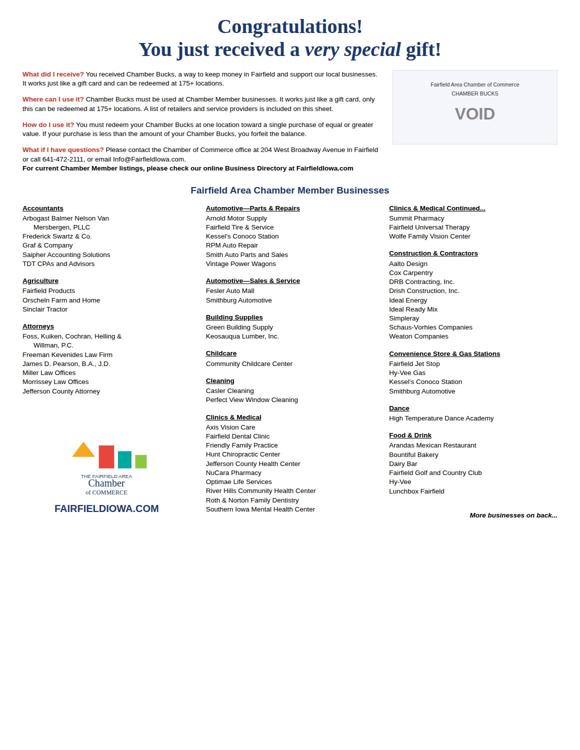Congratulations!
You just received a very special gift!
What did I receive? You received Chamber Bucks, a way to keep money in Fairfield and support our local businesses. It works just like a gift card and can be redeemed at 175+ locations.
Where can I use it? Chamber Bucks must be used at Chamber Member businesses. It works just like a gift card, only this can be redeemed at 175+ locations. A list of retailers and service providers is included on this sheet.
How do I use it? You must redeem your Chamber Bucks at one location toward a single purchase of equal or greater value. If your purchase is less than the amount of your Chamber Bucks, you forfeit the balance.
What if I have questions? Please contact the Chamber of Commerce office at 204 West Broadway Avenue in Fairfield or call 641-472-2111, or email Info@FairfieldIowa.com.
For current Chamber Member listings, please check our online Business Directory at FairfieldIowa.com
Fairfield Area Chamber Member Businesses
Accountants
Arbogast Balmer Nelson Van
Mersbergen, PLLC
Frederick Swartz & Co.
Graf & Company
Saipher Accounting Solutions
TDT CPAs and Advisors
Agriculture
Fairfield Products
Orscheln Farm and Home
Sinclair Tractor
Attorneys
Foss, Kuiken, Cochran, Helling &
Willman, P.C.
Freeman Kevenides Law Firm
James D. Pearson, B.A., J.D.
Miller Law Offices
Morrissey Law Offices
Jefferson County Attorney
FAIRFIELDIOWA.COM
Automotive—Parts & Repairs
Arnold Motor Supply
Fairfield Tire & Service
Kessel's Conoco Station
RPM Auto Repair
Smith Auto Parts and Sales
Vintage Power Wagons
Automotive—Sales & Service
Fesler Auto Mall
Smithburg Automotive
Building Supplies
Green Building Supply
Keosauqua Lumber, Inc.
Childcare
Community Childcare Center
Cleaning
Casler Cleaning
Perfect View Window Cleaning
Clinics & Medical
Axis Vision Care
Fairfield Dental Clinic
Friendly Family Practice
Hunt Chiropractic Center
Jefferson County Health Center
NuCara Pharmacy
Optimae Life Services
River Hills Community Health Center
Roth & Norton Family Dentistry
Southern Iowa Mental Health Center
Clinics & Medical Continued...
Summit Pharmacy
Fairfield Universal Therapy
Wolfe Family Vision Center
Construction & Contractors
Aalto Design
Cox Carpentry
DRB Contracting, Inc.
Drish Construction, Inc.
Ideal Energy
Ideal Ready Mix
Simpleray
Schaus-Vorhies Companies
Weaton Companies
Convenience Store & Gas Stations
Fairfield Jet Stop
Hy-Vee Gas
Kessel's Conoco Station
Smithburg Automotive
Dance
High Temperature Dance Academy
Food & Drink
Arandas Mexican Restaurant
Bountiful Bakery
Dairy Bar
Fairfield Golf and Country Club
Hy-Vee
Lunchbox Fairfield
More businesses on back...